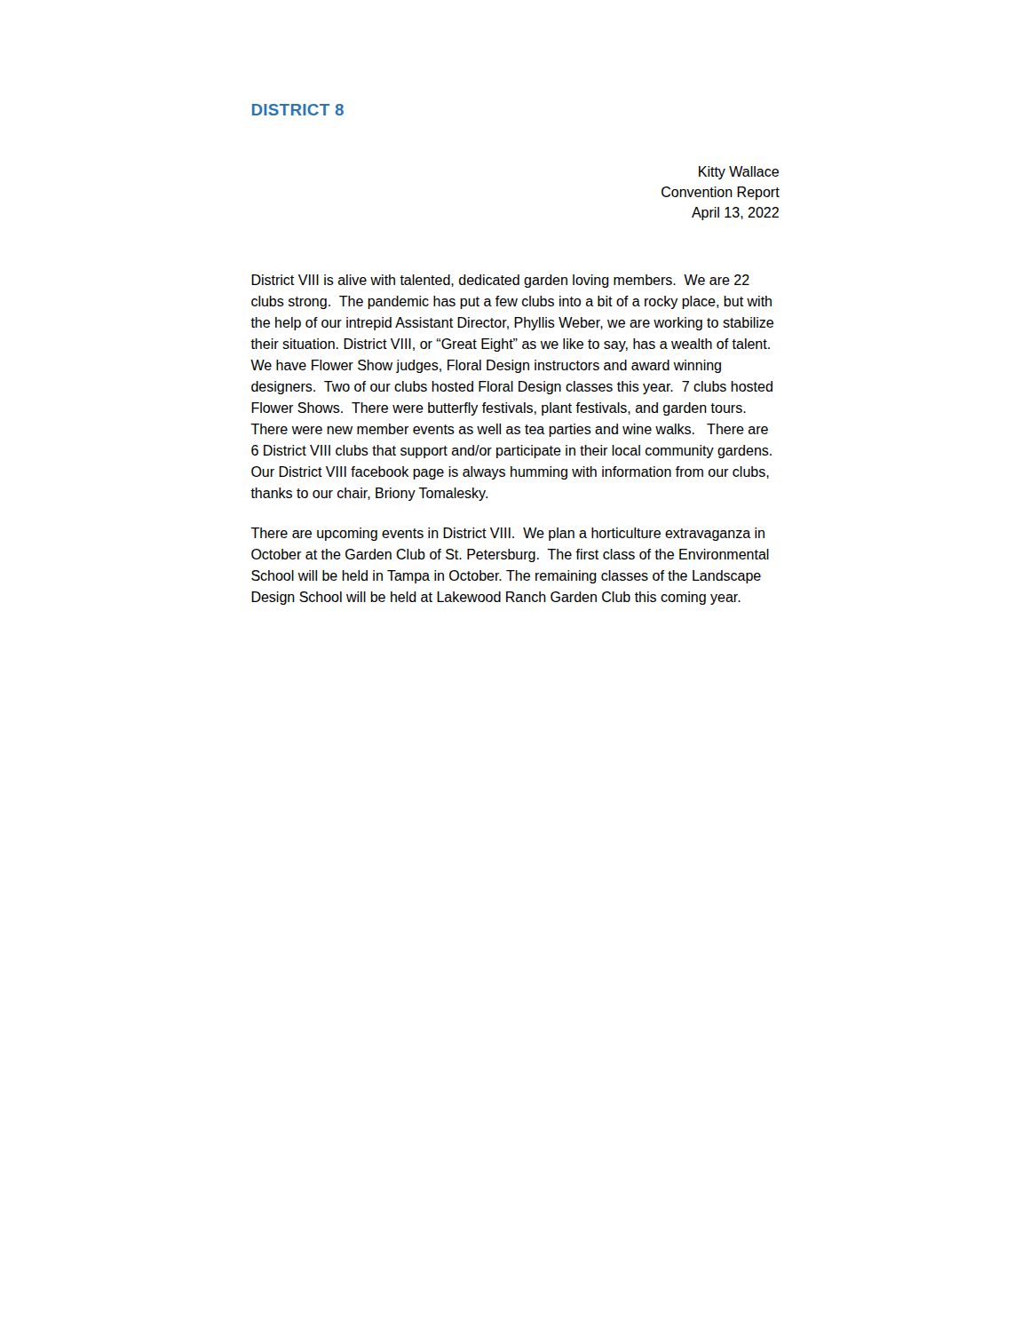DISTRICT 8
Kitty Wallace
Convention Report
April 13, 2022
District VIII is alive with talented, dedicated garden loving members. We are 22 clubs strong. The pandemic has put a few clubs into a bit of a rocky place, but with the help of our intrepid Assistant Director, Phyllis Weber, we are working to stabilize their situation. District VIII, or “Great Eight” as we like to say, has a wealth of talent. We have Flower Show judges, Floral Design instructors and award winning designers. Two of our clubs hosted Floral Design classes this year. 7 clubs hosted Flower Shows. There were butterfly festivals, plant festivals, and garden tours. There were new member events as well as tea parties and wine walks. There are 6 District VIII clubs that support and/or participate in their local community gardens. Our District VIII facebook page is always humming with information from our clubs, thanks to our chair, Briony Tomalesky.
There are upcoming events in District VIII. We plan a horticulture extravaganza in October at the Garden Club of St. Petersburg. The first class of the Environmental School will be held in Tampa in October. The remaining classes of the Landscape Design School will be held at Lakewood Ranch Garden Club this coming year.